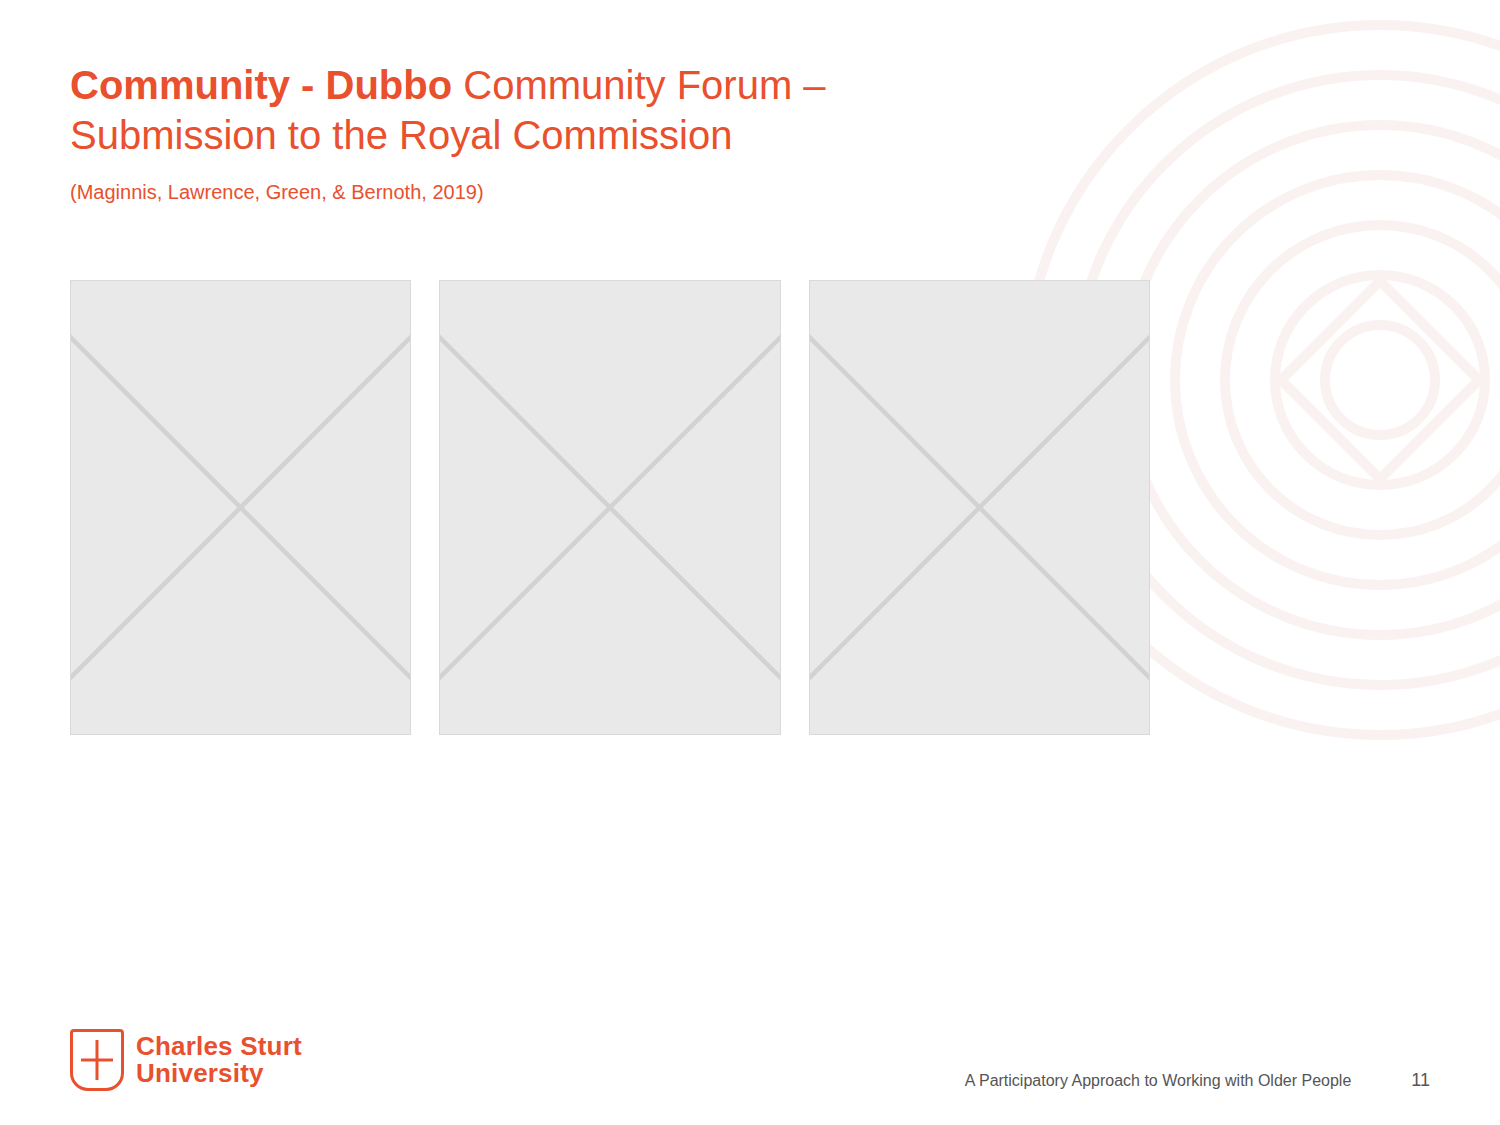Community - Dubbo Community Forum – Submission to the Royal Commission (Maginnis, Lawrence, Green, & Bernoth, 2019)
Charles Sturt
University
A Participatory Approach to Working with Older People 11